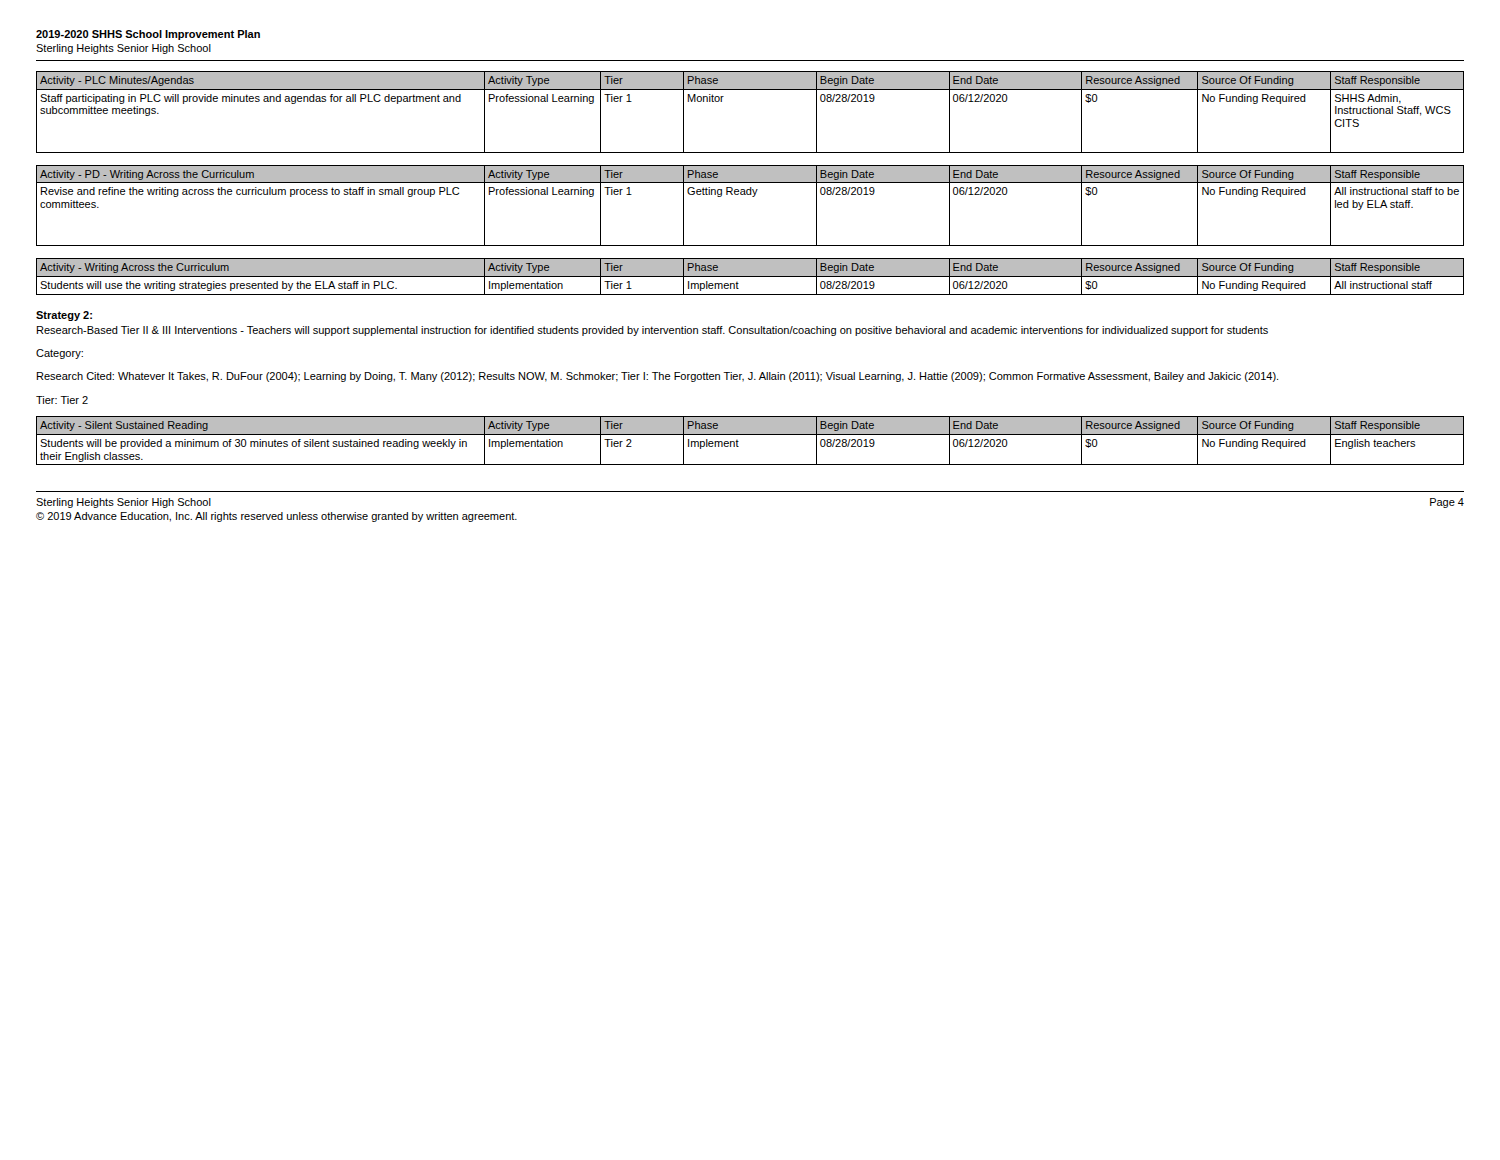2019-2020 SHHS School Improvement Plan
Sterling Heights Senior High School
| Activity - PLC Minutes/Agendas | Activity Type | Tier | Phase | Begin Date | End Date | Resource Assigned | Source Of Funding | Staff Responsible |
| --- | --- | --- | --- | --- | --- | --- | --- | --- |
| Staff participating in PLC will provide minutes and agendas for all PLC department and subcommittee meetings. | Professional Learning | Tier 1 | Monitor | 08/28/2019 | 06/12/2020 | $0 | No Funding Required | SHHS Admin, Instructional Staff, WCS CITS |
| Activity - PD - Writing Across the Curriculum | Activity Type | Tier | Phase | Begin Date | End Date | Resource Assigned | Source Of Funding | Staff Responsible |
| --- | --- | --- | --- | --- | --- | --- | --- | --- |
| Revise and refine the writing across the curriculum process to staff in small group PLC committees. | Professional Learning | Tier 1 | Getting Ready | 08/28/2019 | 06/12/2020 | $0 | No Funding Required | All instructional staff to be led by ELA staff. |
| Activity - Writing Across the Curriculum | Activity Type | Tier | Phase | Begin Date | End Date | Resource Assigned | Source Of Funding | Staff Responsible |
| --- | --- | --- | --- | --- | --- | --- | --- | --- |
| Students will use the writing strategies presented by the ELA staff in PLC. | Implementation | Tier 1 | Implement | 08/28/2019 | 06/12/2020 | $0 | No Funding Required | All instructional staff |
Strategy 2:
Research-Based Tier II & III Interventions - Teachers will support supplemental instruction for identified students provided by intervention staff. Consultation/coaching on positive behavioral and academic interventions for individualized support for students
Category:
Research Cited: Whatever It Takes, R. DuFour (2004); Learning by Doing, T. Many (2012); Results NOW, M. Schmoker; Tier I: The Forgotten Tier, J. Allain (2011); Visual Learning, J. Hattie (2009); Common Formative Assessment, Bailey and Jakicic (2014).
Tier: Tier 2
| Activity - Silent Sustained Reading | Activity Type | Tier | Phase | Begin Date | End Date | Resource Assigned | Source Of Funding | Staff Responsible |
| --- | --- | --- | --- | --- | --- | --- | --- | --- |
| Students will be provided a minimum of 30 minutes of silent sustained reading weekly in their English classes. | Implementation | Tier 2 | Implement | 08/28/2019 | 06/12/2020 | $0 | No Funding Required | English teachers |
Page 4 Sterling Heights Senior High School
© 2019 Advance Education, Inc. All rights reserved unless otherwise granted by written agreement.